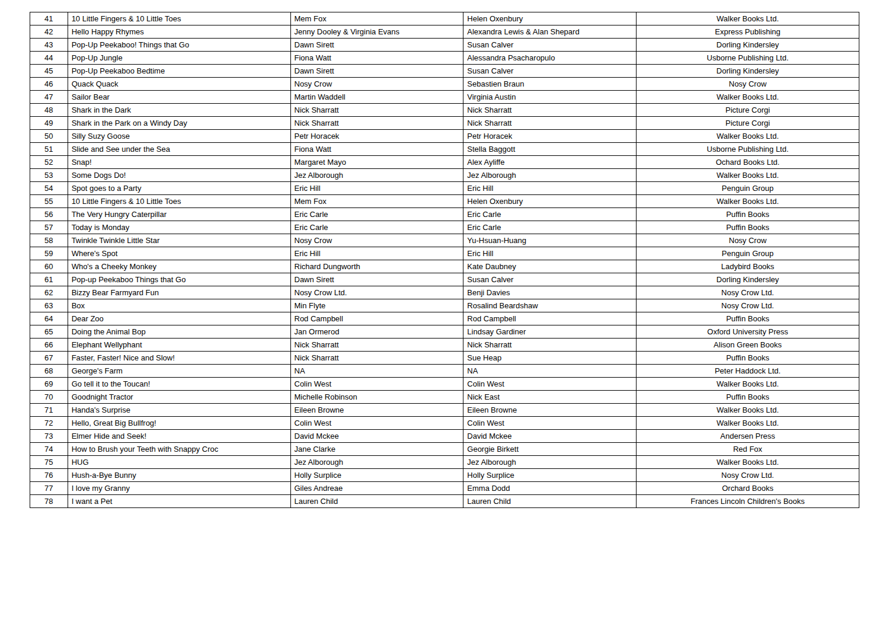| 41 | 10 Little Fingers & 10 Little Toes | Mem Fox | Helen Oxenbury | Walker Books Ltd. |
| 42 | Hello Happy Rhymes | Jenny Dooley & Virginia Evans | Alexandra Lewis & Alan Shepard | Express Publishing |
| 43 | Pop-Up Peekaboo! Things that Go | Dawn Sirett | Susan Calver | Dorling Kindersley |
| 44 | Pop-Up Jungle | Fiona Watt | Alessandra Psacharopulo | Usborne Publishing Ltd. |
| 45 | Pop-Up Peekaboo Bedtime | Dawn Sirett | Susan Calver | Dorling Kindersley |
| 46 | Quack Quack | Nosy Crow | Sebastien Braun | Nosy Crow |
| 47 | Sailor Bear | Martin Waddell | Virginia Austin | Walker Books Ltd. |
| 48 | Shark in the Dark | Nick Sharratt | Nick Sharratt | Picture Corgi |
| 49 | Shark in the Park on a Windy Day | Nick Sharratt | Nick Sharratt | Picture Corgi |
| 50 | Silly Suzy Goose | Petr Horacek | Petr Horacek | Walker Books Ltd. |
| 51 | Slide and See under the Sea | Fiona Watt | Stella Baggott | Usborne Publishing Ltd. |
| 52 | Snap! | Margaret Mayo | Alex Ayliffe | Ochard Books Ltd. |
| 53 | Some Dogs Do! | Jez Alborough | Jez Alborough | Walker Books Ltd. |
| 54 | Spot goes to a Party | Eric Hill | Eric Hill | Penguin Group |
| 55 | 10 Little Fingers & 10 Little Toes | Mem Fox | Helen Oxenbury | Walker Books Ltd. |
| 56 | The Very Hungry Caterpillar | Eric Carle | Eric Carle | Puffin Books |
| 57 | Today is Monday | Eric Carle | Eric Carle | Puffin Books |
| 58 | Twinkle Twinkle Little Star | Nosy Crow | Yu-Hsuan-Huang | Nosy Crow |
| 59 | Where's Spot | Eric Hill | Eric Hill | Penguin Group |
| 60 | Who's a Cheeky Monkey | Richard Dungworth | Kate Daubney | Ladybird Books |
| 61 | Pop-up Peekaboo Things that Go | Dawn Sirett | Susan Calver | Dorling Kindersley |
| 62 | Bizzy Bear Farmyard Fun | Nosy Crow Ltd. | Benji Davies | Nosy Crow Ltd. |
| 63 | Box | Min Flyte | Rosalind Beardshaw | Nosy Crow Ltd. |
| 64 | Dear Zoo | Rod Campbell | Rod Campbell | Puffin Books |
| 65 | Doing the Animal Bop | Jan Ormerod | Lindsay Gardiner | Oxford University Press |
| 66 | Elephant Wellyphant | Nick Sharratt | Nick Sharratt | Alison Green Books |
| 67 | Faster, Faster! Nice and Slow! | Nick Sharratt | Sue Heap | Puffin Books |
| 68 | George's Farm | NA | NA | Peter Haddock Ltd. |
| 69 | Go tell it to the Toucan! | Colin West | Colin West | Walker Books Ltd. |
| 70 | Goodnight Tractor | Michelle Robinson | Nick East | Puffin Books |
| 71 | Handa's Surprise | Eileen Browne | Eileen Browne | Walker Books Ltd. |
| 72 | Hello, Great Big Bullfrog! | Colin West | Colin West | Walker Books Ltd. |
| 73 | Elmer Hide and Seek! | David Mckee | David Mckee | Andersen Press |
| 74 | How to Brush your Teeth with Snappy Croc | Jane Clarke | Georgie Birkett | Red Fox |
| 75 | HUG | Jez Alborough | Jez Alborough | Walker Books Ltd. |
| 76 | Hush-a-Bye Bunny | Holly Surplice | Holly Surplice | Nosy Crow Ltd. |
| 77 | I love my Granny | Giles Andreae | Emma Dodd | Orchard Books |
| 78 | I want a Pet | Lauren Child | Lauren Child | Frances Lincoln Children's Books |